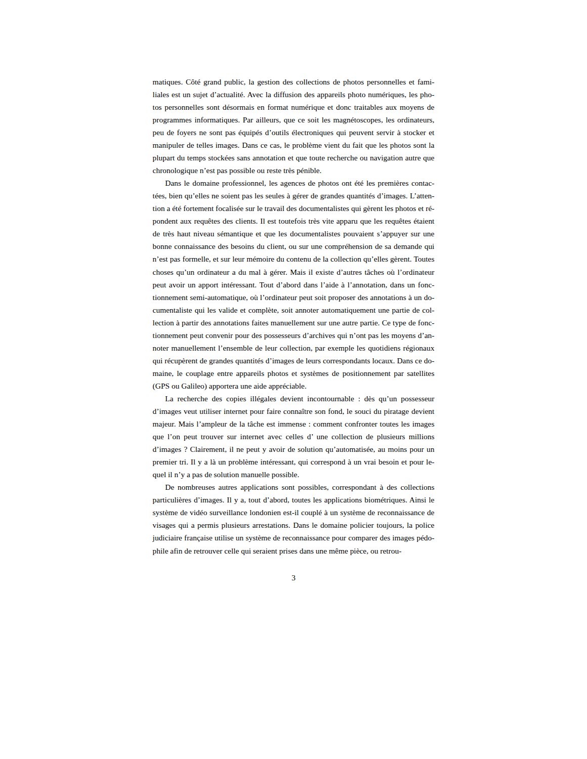matiques. Côté grand public, la gestion des collections de photos personnelles et familiales est un sujet d’actualité. Avec la diffusion des appareils photo numériques, les photos personnelles sont désormais en format numérique et donc traitables aux moyens de programmes informatiques. Par ailleurs, que ce soit les magnétoscopes, les ordinateurs, peu de foyers ne sont pas équipés d’outils électroniques qui peuvent servir à stocker et manipuler de telles images. Dans ce cas, le problème vient du fait que les photos sont la plupart du temps stockées sans annotation et que toute recherche ou navigation autre que chronologique n’est pas possible ou reste très pénible.
Dans le domaine professionnel, les agences de photos ont été les premières contactées, bien qu’elles ne soient pas les seules à gérer de grandes quantités d’images. L’attention a été fortement focalisée sur le travail des documentalistes qui gèrent les photos et répondent aux requêtes des clients. Il est toutefois très vite apparu que les requêtes étaient de très haut niveau sémantique et que les documentalistes pouvaient s’appuyer sur une bonne connaissance des besoins du client, ou sur une compréhension de sa demande qui n’est pas formelle, et sur leur mémoire du contenu de la collection qu’elles gèrent. Toutes choses qu’un ordinateur a du mal à gérer. Mais il existe d’autres tâches où l’ordinateur peut avoir un apport intéressant. Tout d’abord dans l’aide à l’annotation, dans un fonctionnement semi-automatique, où l’ordinateur peut soit proposer des annotations à un documentaliste qui les valide et complète, soit annoter automatiquement une partie de collection à partir des annotations faites manuellement sur une autre partie. Ce type de fonctionnement peut convenir pour des possesseurs d’archives qui n’ont pas les moyens d’annoter manuellement l’ensemble de leur collection, par exemple les quotidiens régionaux qui récupèrent de grandes quantités d’images de leurs correspondants locaux. Dans ce domaine, le couplage entre appareils photos et systèmes de positionnement par satellites (GPS ou Galileo) apportera une aide appréciable.
La recherche des copies illégales devient incontournable : dès qu’un possesseur d’images veut utiliser internet pour faire connaître son fond, le souci du piratage devient majeur. Mais l’ampleur de la tâche est immense : comment confronter toutes les images que l’on peut trouver sur internet avec celles d’ une collection de plusieurs millions d’images ? Clairement, il ne peut y avoir de solution qu’automatisée, au moins pour un premier tri. Il y a là un problème intéressant, qui correspond à un vrai besoin et pour lequel il n’y a pas de solution manuelle possible.
De nombreuses autres applications sont possibles, correspondant à des collections particulières d’images. Il y a, tout d’abord, toutes les applications biométriques. Ainsi le système de vidéo surveillance londonien est-il couplé à un système de reconnaissance de visages qui a permis plusieurs arrestations. Dans le domaine policier toujours, la police judiciaire française utilise un système de reconnaissance pour comparer des images pédophile afin de retrouver celle qui seraient prises dans une même pièce, ou retrou-
3